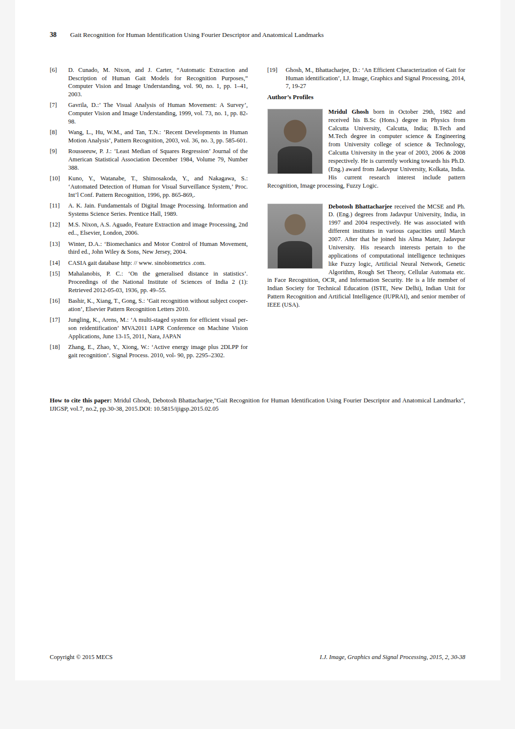38
Gait Recognition for Human Identification Using Fourier Descriptor and Anatomical Landmarks
[6] D. Cunado, M. Nixon, and J. Carter, “Automatic Extraction and Description of Human Gait Models for Recognition Purposes,” Computer Vision and Image Understanding, vol. 90, no. 1, pp. 1–41, 2003.
[7] Gavrila, D.:’ The Visual Analysis of Human Movement: A Survey’, Computer Vision and Image Understanding, 1999, vol. 73, no. 1, pp. 82-98.
[8] Wang, L., Hu, W.M., and Tan, T.N.: ’Recent Developments in Human Motion Analysis’, Pattern Recognition, 2003, vol. 36, no. 3, pp. 585-601.
[9] Rousseeuw, P. J.: ’Least Median of Squares Regression’ Journal of the American Statistical Association December 1984, Volume 79, Number 388.
[10] Kuno, Y., Watanabe, T., Shimosakoda, Y., and Nakagawa, S.: ‘Automated Detection of Human for Visual Surveillance System,’ Proc. Int’l Conf. Pattern Recognition, 1996, pp. 865-869,.
[11] A. K. Jain. Fundamentals of Digital Image Processing. Information and Systems Science Series. Prentice Hall, 1989.
[12] M.S. Nixon, A.S. Aguado, Feature Extraction and image Processing, 2nd ed.., Elsevier, London, 2006.
[13] Winter, D.A.: ‘Biomechanics and Motor Control of Human Movement, third ed., John Wiley & Sons, New Jersey, 2004.
[14] CASIA gait database http: // www. sinobiometrics .com.
[15] Mahalanobis, P. C.: ‘On the generalised distance in statistics’. Proceedings of the National Institute of Sciences of India 2 (1): Retrieved 2012-05-03, 1936, pp. 49–55.
[16] Bashir, K., Xiang, T., Gong, S.: ’Gait recognition without subject cooperation’, Elsevier Pattern Recognition Letters 2010.
[17] Jungling, K., Arens, M.: ‘A multi-staged system for efficient visual person reidentification’ MVA2011 IAPR Conference on Machine Vision Applications, June 13-15, 2011, Nara, JAPAN
[18] Zhang, E., Zhao, Y., Xiong, W.: ‘Active energy image plus 2DLPP for gait recognition’. Signal Process. 2010, vol- 90, pp. 2295–2302.
[19] Ghosh, M., Bhattacharjee, D.: ‘An Efficient Characterization of Gait for Human identification’, I.J. Image, Graphics and Signal Processing, 2014, 7, 19-27
Author’s Profiles
Mridul Ghosh born in October 29th, 1982 and received his B.Sc (Hons.) degree in Physics from Calcutta University, Calcutta, India; B.Tech and M.Tech degree in computer science & Engineering from University college of science & Technology, Calcutta University in the year of 2003, 2006 & 2008 respectively. He is currently working towards his Ph.D. (Eng.) award from Jadavpur University, Kolkata, India. His current research interest include pattern Recognition, Image processing, Fuzzy Logic.
Debotosh Bhattacharjee received the MCSE and Ph. D. (Eng.) degrees from Jadavpur University, India, in 1997 and 2004 respectively. He was associated with different institutes in various capacities until March 2007. After that he joined his Alma Mater, Jadavpur University. His research interests pertain to the applications of computational intelligence techniques like Fuzzy logic, Artificial Neural Network, Genetic Algorithm, Rough Set Theory, Cellular Automata etc. in Face Recognition, OCR, and Information Security. He is a life member of Indian Society for Technical Education (ISTE, New Delhi), Indian Unit for Pattern Recognition and Artificial Intelligence (IUPRAI), and senior member of IEEE (USA).
How to cite this paper: Mridul Ghosh, Debotosh Bhattacharjee,"Gait Recognition for Human Identification Using Fourier Descriptor and Anatomical Landmarks", IJIGSP, vol.7, no.2, pp.30-38, 2015.DOI: 10.5815/ijigsp.2015.02.05
Copyright © 2015 MECS
I.J. Image, Graphics and Signal Processing, 2015, 2, 30-38